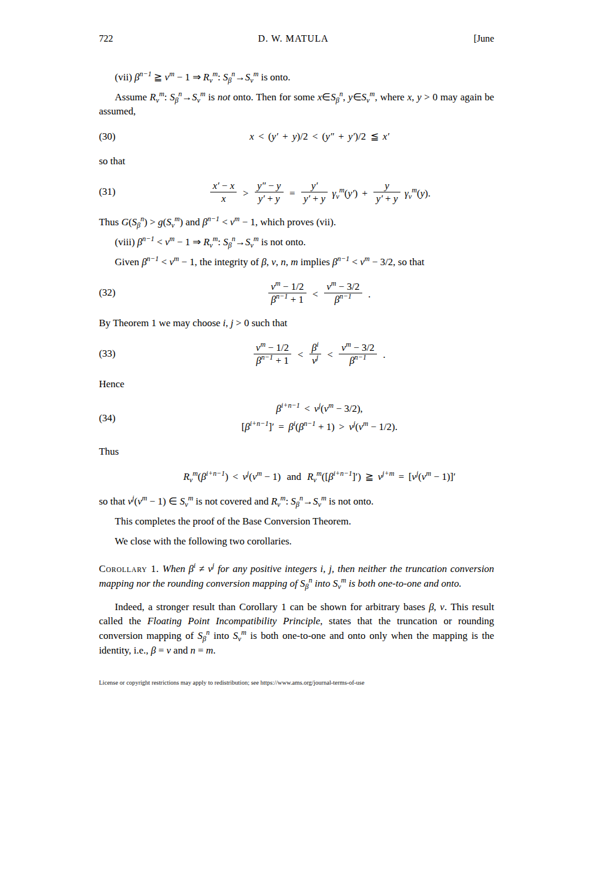722 D. W. MATULA [June
(vii) βn−1 ≧ νm − 1 ⇒ Rνm: Sβn→Sνm is onto.
Assume Rνm: Sβn→Sνm is not onto. Then for some x∈Sβn, y∈Sνm, where x, y > 0 may again be assumed,
(30)
x < (y′ + y)/2 < (y″ + y′)/2 ≦ x′
so that
(31)
x′ − x x > y″ − y y′ + y = y′y′ + y γνm(y′) + yy′ + y γνm(y).
Thus G(Sβn) > g(Sνm) and βn−1 < νm − 1, which proves (vii).
(viii) βn−1 < νm − 1 ⇒ Rνm: Sβn→Sνm is not onto.
Given βn−1 < νm − 1, the integrity of β, ν, n, m implies βn−1 < νm − 3/2, so that
(32)
νm − 1/2 βn−1 + 1 < νm − 3/2 βn−1 .
By Theorem 1 we may choose i, j > 0 such that
(33)
νm − 1/2 βn−1 + 1 < βi νj < νm − 3/2 βn−1 .
Hence
(34)
βi+n−1 < νj(νm − 3/2),
[βi+n−1]′ = βi(βn−1 + 1) > νj(νm − 1/2).
Thus
Rνm(βi+n−1) < νj(νm − 1) and Rνm([βi+n−1]′) ≧ νj+m = [νj(νm − 1)]′
so that νj(νm − 1) ∈ Sνm is not covered and Rνm: Sβn→Sνm is not onto.
This completes the proof of the Base Conversion Theorem.
We close with the following two corollaries.
Corollary 1. When βi ≠ νj for any positive integers i, j, then neither the truncation conversion mapping nor the rounding conversion mapping of Sβn into Sνm is both one-to-one and onto.
Indeed, a stronger result than Corollary 1 can be shown for arbitrary bases β, ν. This result called the Floating Point Incompatibility Principle, states that the truncation or rounding conversion mapping of Sβn into Sνm is both one-to-one and onto only when the mapping is the identity, i.e., β = ν and n = m.
License or copyright restrictions may apply to redistribution; see https://www.ams.org/journal-terms-of-use